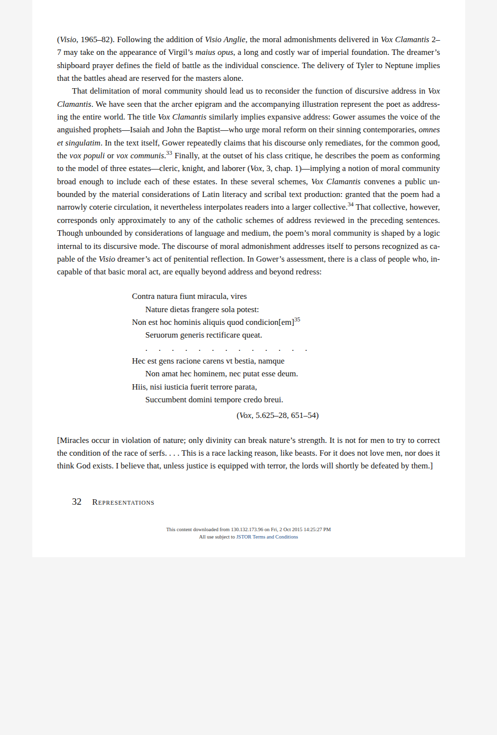(Visio, 1965–82). Following the addition of Visio Anglie, the moral admonishments delivered in Vox Clamantis 2–7 may take on the appearance of Virgil’s maius opus, a long and costly war of imperial foundation. The dreamer’s shipboard prayer defines the field of battle as the individual conscience. The delivery of Tyler to Neptune implies that the battles ahead are reserved for the masters alone.
That delimitation of moral community should lead us to reconsider the function of discursive address in Vox Clamantis. We have seen that the archer epigram and the accompanying illustration represent the poet as addressing the entire world. The title Vox Clamantis similarly implies expansive address: Gower assumes the voice of the anguished prophets—Isaiah and John the Baptist—who urge moral reform on their sinning contemporaries, omnes et singulatim. In the text itself, Gower repeatedly claims that his discourse only remediates, for the common good, the vox populi or vox communis.33 Finally, at the outset of his class critique, he describes the poem as conforming to the model of three estates—cleric, knight, and laborer (Vox, 3, chap. 1)—implying a notion of moral community broad enough to include each of these estates. In these several schemes, Vox Clamantis convenes a public unbounded by the material considerations of Latin literacy and scribal text production: granted that the poem had a narrowly coterie circulation, it nevertheless interpolates readers into a larger collective.34 That collective, however, corresponds only approximately to any of the catholic schemes of address reviewed in the preceding sentences. Though unbounded by considerations of language and medium, the poem’s moral community is shaped by a logic internal to its discursive mode. The discourse of moral admonishment addresses itself to persons recognized as capable of the Visio dreamer’s act of penitential reflection. In Gower’s assessment, there is a class of people who, incapable of that basic moral act, are equally beyond address and beyond redress:
Contra natura fiunt miracula, vires Nature dietas frangere sola potest: Non est hoc hominis aliquis quod condicion[em]35 Seruorum generis rectificare queat. . . . . . . . . . . . . . Hec est gens racione carens vt bestia, namque Non amat hec hominem, nec putat esse deum. Hiis, nisi iusticia fuerit terrore parata, Succumbent domini tempore credo breui. (Vox, 5.625–28, 651–54)
[Miracles occur in violation of nature; only divinity can break nature’s strength. It is not for men to try to correct the condition of the race of serfs. . . . This is a race lacking reason, like beasts. For it does not love men, nor does it think God exists. I believe that, unless justice is equipped with terror, the lords will shortly be defeated by them.]
32 Representations
This content downloaded from 130.132.173.96 on Fri, 2 Oct 2015 14:25:27 PM
All use subject to JSTOR Terms and Conditions